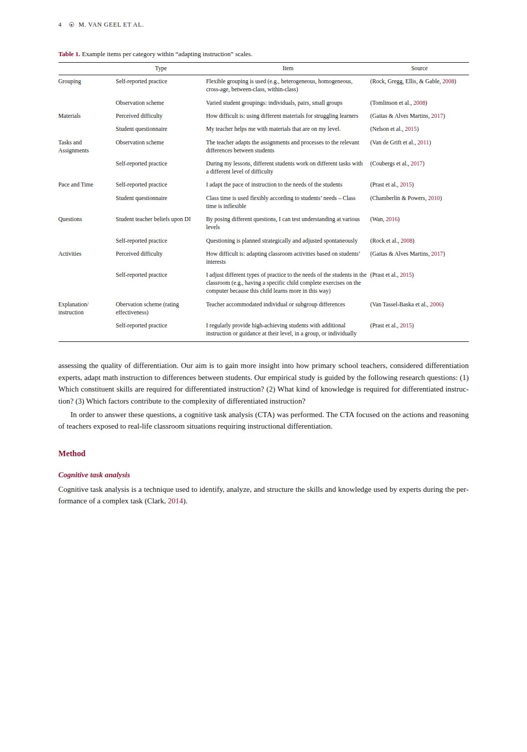4●M. VAN GEEL ET AL.
Table 1. Example items per category within “adapting instruction” scales.
| | Type | Item | Source |
| --- | --- | --- | --- |
| Grouping | Self-reported practice | Flexible grouping is used (e.g., heterogeneous, homogeneous, cross-age, between-class, within-class) | (Rock, Gregg, Ellis, & Gable, 2008 ) |
| | Observation scheme | Varied student groupings: individuals, pairs, small groups | (Tomlinson et al., 2008 ) |
| Materials | Perceived difficulty | How difficult is: using different materials for struggling learners | (Gaitas & Alves Martins, 2017 ) |
| | Student questionnaire | My teacher helps me with materials that are on my level. | (Nelson et al., 2015 ) |
| Tasks and Assignments | Observation scheme | The teacher adapts the assignments and processes to the relevant differences between students | (Van de Grift et al., 2011 ) |
| | Self-reported practice | During my lessons, different students work on different tasks with a different level of difficulty | (Coubergs et al., 2017 ) |
| Pace and Time | Self-reported practice | I adapt the pace of instruction to the needs of the students | (Prast et al., 2015 ) |
| | Student questionnaire | Class time is used flexibly according to students’ needs – Class time is inflexible | (Chamberlin & Powers, 2010 ) |
| Questions | Student teacher beliefs upon DI | By posing different questions, I can test understanding at various levels | (Wan, 2016 ) |
| | Self-reported practice | Questioning is planned strategically and adjusted spontaneously | (Rock et al., 2008 ) |
| Activities | Perceived difficulty | How difficult is: adapting classroom activities based on students’ interests | (Gaitas & Alves Martins, 2017 ) |
| | Self-reported practice | I adjust different types of practice to the needs of the students in the classroom (e.g., having a specific child complete exercises on the computer because this child learns more in this way) | (Prast et al., 2015 ) |
| Explanation/ instruction | Obervation scheme (rating effectiveness) | Teacher accommodated individual or subgroup differences | (Van Tassel-Baska et al., 2006 ) |
| | Self-reported practice | I regularly provide high-achieving students with additional instruction or guidance at their level, in a group, or individually | (Prast et al., 2015 ) |
assessing the quality of differentiation. Our aim is to gain more insight into how primary school teachers, considered differentiation experts, adapt math instruction to differences between students. Our empirical study is guided by the following research questions: (1) Which constituent skills are required for differentiated instruction? (2) What kind of knowledge is required for differentiated instruction? (3) Which factors contribute to the complexity of differentiated instruction?
In order to answer these questions, a cognitive task analysis (CTA) was performed. The CTA focused on the actions and reasoning of teachers exposed to real-life classroom situations requiring instructional differentiation.
Method
Cognitive task analysis
Cognitive task analysis is a technique used to identify, analyze, and structure the skills and knowledge used by experts during the performance of a complex task (Clark, 2014).